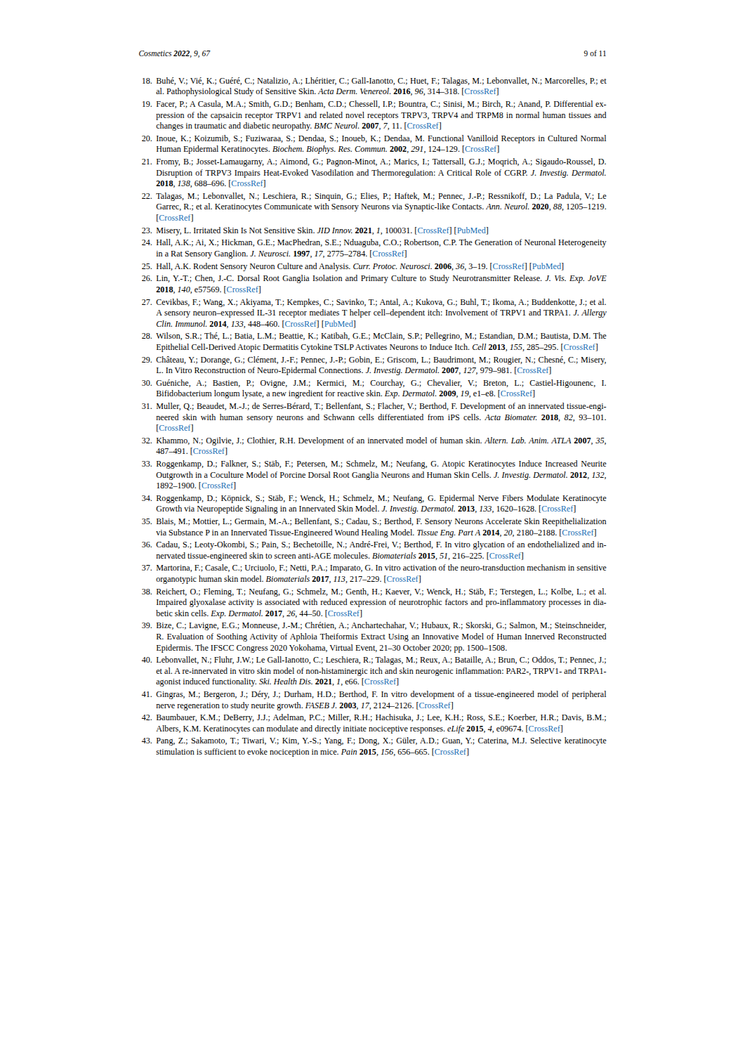Cosmetics 2022, 9, 67 9 of 11
Buhé, V.; Vié, K.; Guéré, C.; Natalizio, A.; Lhéritier, C.; Gall-Ianotto, C.; Huet, F.; Talagas, M.; Lebonvallet, N.; Marcorelles, P.; et al. Pathophysiological Study of Sensitive Skin. Acta Derm. Venereol. 2016, 96, 314–318. [CrossRef]
Facer, P.; A Casula, M.A.; Smith, G.D.; Benham, C.D.; Chessell, I.P.; Bountra, C.; Sinisi, M.; Birch, R.; Anand, P. Differential expression of the capsaicin receptor TRPV1 and related novel receptors TRPV3, TRPV4 and TRPM8 in normal human tissues and changes in traumatic and diabetic neuropathy. BMC Neurol. 2007, 7, 11. [CrossRef]
Inoue, K.; Koizumib, S.; Fuziwaraa, S.; Dendaa, S.; Inoueb, K.; Dendaa, M. Functional Vanilloid Receptors in Cultured Normal Human Epidermal Keratinocytes. Biochem. Biophys. Res. Commun. 2002, 291, 124–129. [CrossRef]
Fromy, B.; Josset-Lamaugarny, A.; Aimond, G.; Pagnon-Minot, A.; Marics, I.; Tattersall, G.J.; Moqrich, A.; Sigaudo-Roussel, D. Disruption of TRPV3 Impairs Heat-Evoked Vasodilation and Thermoregulation: A Critical Role of CGRP. J. Investig. Dermatol. 2018, 138, 688–696. [CrossRef]
Talagas, M.; Lebonvallet, N.; Leschiera, R.; Sinquin, G.; Elies, P.; Haftek, M.; Pennec, J.-P.; Ressnikoff, D.; La Padula, V.; Le Garrec, R.; et al. Keratinocytes Communicate with Sensory Neurons via Synaptic-like Contacts. Ann. Neurol. 2020, 88, 1205–1219. [CrossRef]
Misery, L. Irritated Skin Is Not Sensitive Skin. JID Innov. 2021, 1, 100031. [CrossRef] [PubMed]
Hall, A.K.; Ai, X.; Hickman, G.E.; MacPhedran, S.E.; Nduaguba, C.O.; Robertson, C.P. The Generation of Neuronal Heterogeneity in a Rat Sensory Ganglion. J. Neurosci. 1997, 17, 2775–2784. [CrossRef]
Hall, A.K. Rodent Sensory Neuron Culture and Analysis. Curr. Protoc. Neurosci. 2006, 36, 3–19. [CrossRef] [PubMed]
Lin, Y.-T.; Chen, J.-C. Dorsal Root Ganglia Isolation and Primary Culture to Study Neurotransmitter Release. J. Vis. Exp. JoVE 2018, 140, e57569. [CrossRef]
Cevikbas, F.; Wang, X.; Akiyama, T.; Kempkes, C.; Savinko, T.; Antal, A.; Kukova, G.; Buhl, T.; Ikoma, A.; Buddenkotte, J.; et al. A sensory neuron–expressed IL-31 receptor mediates T helper cell–dependent itch: Involvement of TRPV1 and TRPA1. J. Allergy Clin. Immunol. 2014, 133, 448–460. [CrossRef] [PubMed]
Wilson, S.R.; Thé, L.; Batia, L.M.; Beattie, K.; Katibah, G.E.; McClain, S.P.; Pellegrino, M.; Estandian, D.M.; Bautista, D.M. The Epithelial Cell-Derived Atopic Dermatitis Cytokine TSLP Activates Neurons to Induce Itch. Cell 2013, 155, 285–295. [CrossRef]
Château, Y.; Dorange, G.; Clément, J.-F.; Pennec, J.-P.; Gobin, E.; Griscom, L.; Baudrimont, M.; Rougier, N.; Chesné, C.; Misery, L. In Vitro Reconstruction of Neuro-Epidermal Connections. J. Investig. Dermatol. 2007, 127, 979–981. [CrossRef]
Guéniche, A.; Bastien, P.; Ovigne, J.M.; Kermici, M.; Courchay, G.; Chevalier, V.; Breton, L.; Castiel-Higounenc, I. Bifidobacterium longum lysate, a new ingredient for reactive skin. Exp. Dermatol. 2009, 19, e1–e8. [CrossRef]
Muller, Q.; Beaudet, M.-J.; de Serres-Bérard, T.; Bellenfant, S.; Flacher, V.; Berthod, F. Development of an innervated tissue-engineered skin with human sensory neurons and Schwann cells differentiated from iPS cells. Acta Biomater. 2018, 82, 93–101. [CrossRef]
Khammo, N.; Ogilvie, J.; Clothier, R.H. Development of an innervated model of human skin. Altern. Lab. Anim. ATLA 2007, 35, 487–491. [CrossRef]
Roggenkamp, D.; Falkner, S.; Stäb, F.; Petersen, M.; Schmelz, M.; Neufang, G. Atopic Keratinocytes Induce Increased Neurite Outgrowth in a Coculture Model of Porcine Dorsal Root Ganglia Neurons and Human Skin Cells. J. Investig. Dermatol. 2012, 132, 1892–1900. [CrossRef]
Roggenkamp, D.; Köpnick, S.; Stäb, F.; Wenck, H.; Schmelz, M.; Neufang, G. Epidermal Nerve Fibers Modulate Keratinocyte Growth via Neuropeptide Signaling in an Innervated Skin Model. J. Investig. Dermatol. 2013, 133, 1620–1628. [CrossRef]
Blais, M.; Mottier, L.; Germain, M.-A.; Bellenfant, S.; Cadau, S.; Berthod, F. Sensory Neurons Accelerate Skin Reepithelialization via Substance P in an Innervated Tissue-Engineered Wound Healing Model. Tissue Eng. Part A 2014, 20, 2180–2188. [CrossRef]
Cadau, S.; Leoty-Okombi, S.; Pain, S.; Bechetoille, N.; André-Frei, V.; Berthod, F. In vitro glycation of an endothelialized and innervated tissue-engineered skin to screen anti-AGE molecules. Biomaterials 2015, 51, 216–225. [CrossRef]
Martorina, F.; Casale, C.; Urciuolo, F.; Netti, P.A.; Imparato, G. In vitro activation of the neuro-transduction mechanism in sensitive organotypic human skin model. Biomaterials 2017, 113, 217–229. [CrossRef]
Reichert, O.; Fleming, T.; Neufang, G.; Schmelz, M.; Genth, H.; Kaever, V.; Wenck, H.; Stäb, F.; Terstegen, L.; Kolbe, L.; et al. Impaired glyoxalase activity is associated with reduced expression of neurotrophic factors and pro-inflammatory processes in diabetic skin cells. Exp. Dermatol. 2017, 26, 44–50. [CrossRef]
Bize, C.; Lavigne, E.G.; Monneuse, J.-M.; Chrétien, A.; Anchartechahar, V.; Hubaux, R.; Skorski, G.; Salmon, M.; Steinschneider, R. Evaluation of Soothing Activity of Aphloia Theiformis Extract Using an Innovative Model of Human Innerved Reconstructed Epidermis. The IFSCC Congress 2020 Yokohama, Virtual Event, 21–30 October 2020; pp. 1500–1508.
Lebonvallet, N.; Fluhr, J.W.; Le Gall-Ianotto, C.; Leschiera, R.; Talagas, M.; Reux, A.; Bataille, A.; Brun, C.; Oddos, T.; Pennec, J.; et al. A re-innervated in vitro skin model of non-histaminergic itch and skin neurogenic inflammation: PAR2-, TRPV1- and TRPA1-agonist induced functionality. Ski. Health Dis. 2021, 1, e66. [CrossRef]
Gingras, M.; Bergeron, J.; Déry, J.; Durham, H.D.; Berthod, F. In vitro development of a tissue-engineered model of peripheral nerve regeneration to study neurite growth. FASEB J. 2003, 17, 2124–2126. [CrossRef]
Baumbauer, K.M.; DeBerry, J.J.; Adelman, P.C.; Miller, R.H.; Hachisuka, J.; Lee, K.H.; Ross, S.E.; Koerber, H.R.; Davis, B.M.; Albers, K.M. Keratinocytes can modulate and directly initiate nociceptive responses. eLife 2015, 4, e09674. [CrossRef]
Pang, Z.; Sakamoto, T.; Tiwari, V.; Kim, Y.-S.; Yang, F.; Dong, X.; Güler, A.D.; Guan, Y.; Caterina, M.J. Selective keratinocyte stimulation is sufficient to evoke nociception in mice. Pain 2015, 156, 656–665. [CrossRef]